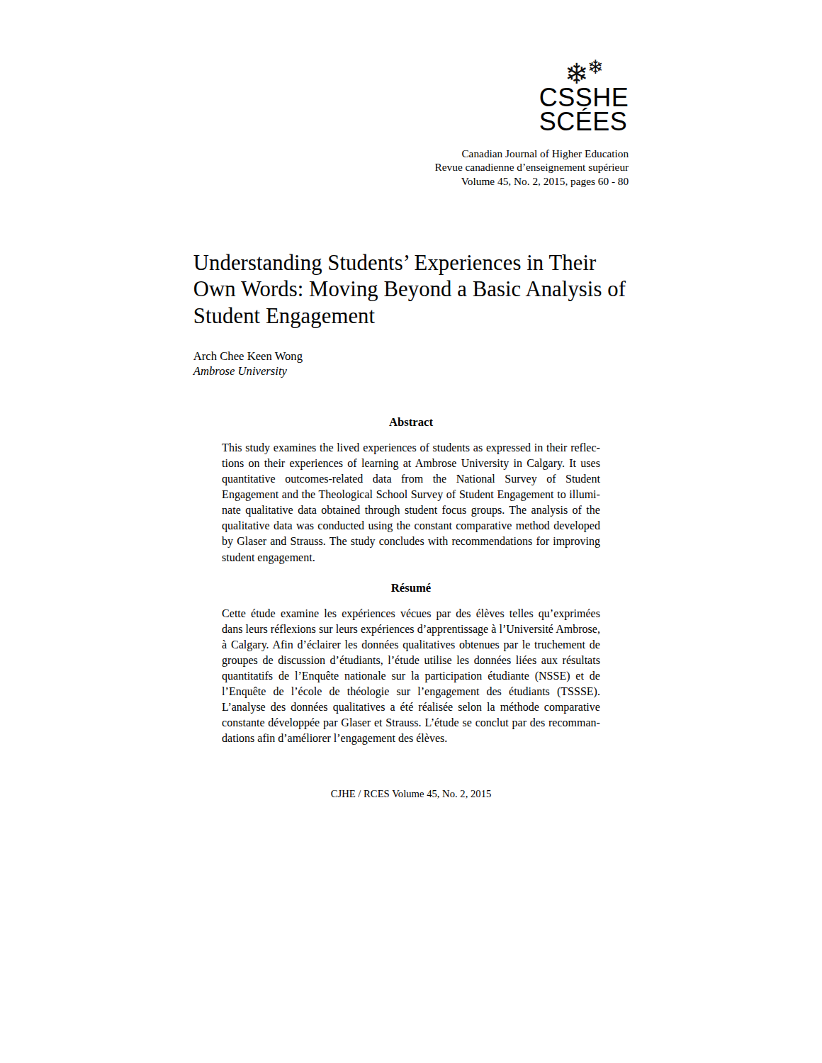❄❄ CSSHE
SCÉES
Canadian Journal of Higher Education
Revue canadienne d’enseignement supérieur
Volume 45, No. 2, 2015, pages 60 - 80
Understanding Students’ Experiences in Their Own Words: Moving Beyond a Basic Analysis of Student Engagement
Arch Chee Keen Wong
Ambrose University
Abstract
This study examines the lived experiences of students as expressed in their reflections on their experiences of learning at Ambrose University in Calgary. It uses quantitative outcomes-related data from the National Survey of Student Engagement and the Theological School Survey of Student Engagement to illuminate qualitative data obtained through student focus groups. The analysis of the qualitative data was conducted using the constant comparative method developed by Glaser and Strauss. The study concludes with recommendations for improving student engagement.
Résumé
Cette étude examine les expériences vécues par des élèves telles qu’exprimées dans leurs réflexions sur leurs expériences d’apprentissage à l’Université Ambrose, à Calgary. Afin d’éclairer les données qualitatives obtenues par le truchement de groupes de discussion d’étudiants, l’étude utilise les données liées aux résultats quantitatifs de l’Enquête nationale sur la participation étudiante (NSSE) et de l’Enquête de l’école de théologie sur l’engagement des étudiants (TSSSE). L’analyse des données qualitatives a été réalisée selon la méthode comparative constante développée par Glaser et Strauss. L’étude se conclut par des recommandations afin d’améliorer l’engagement des élèves.
CJHE / RCES Volume 45, No. 2, 2015